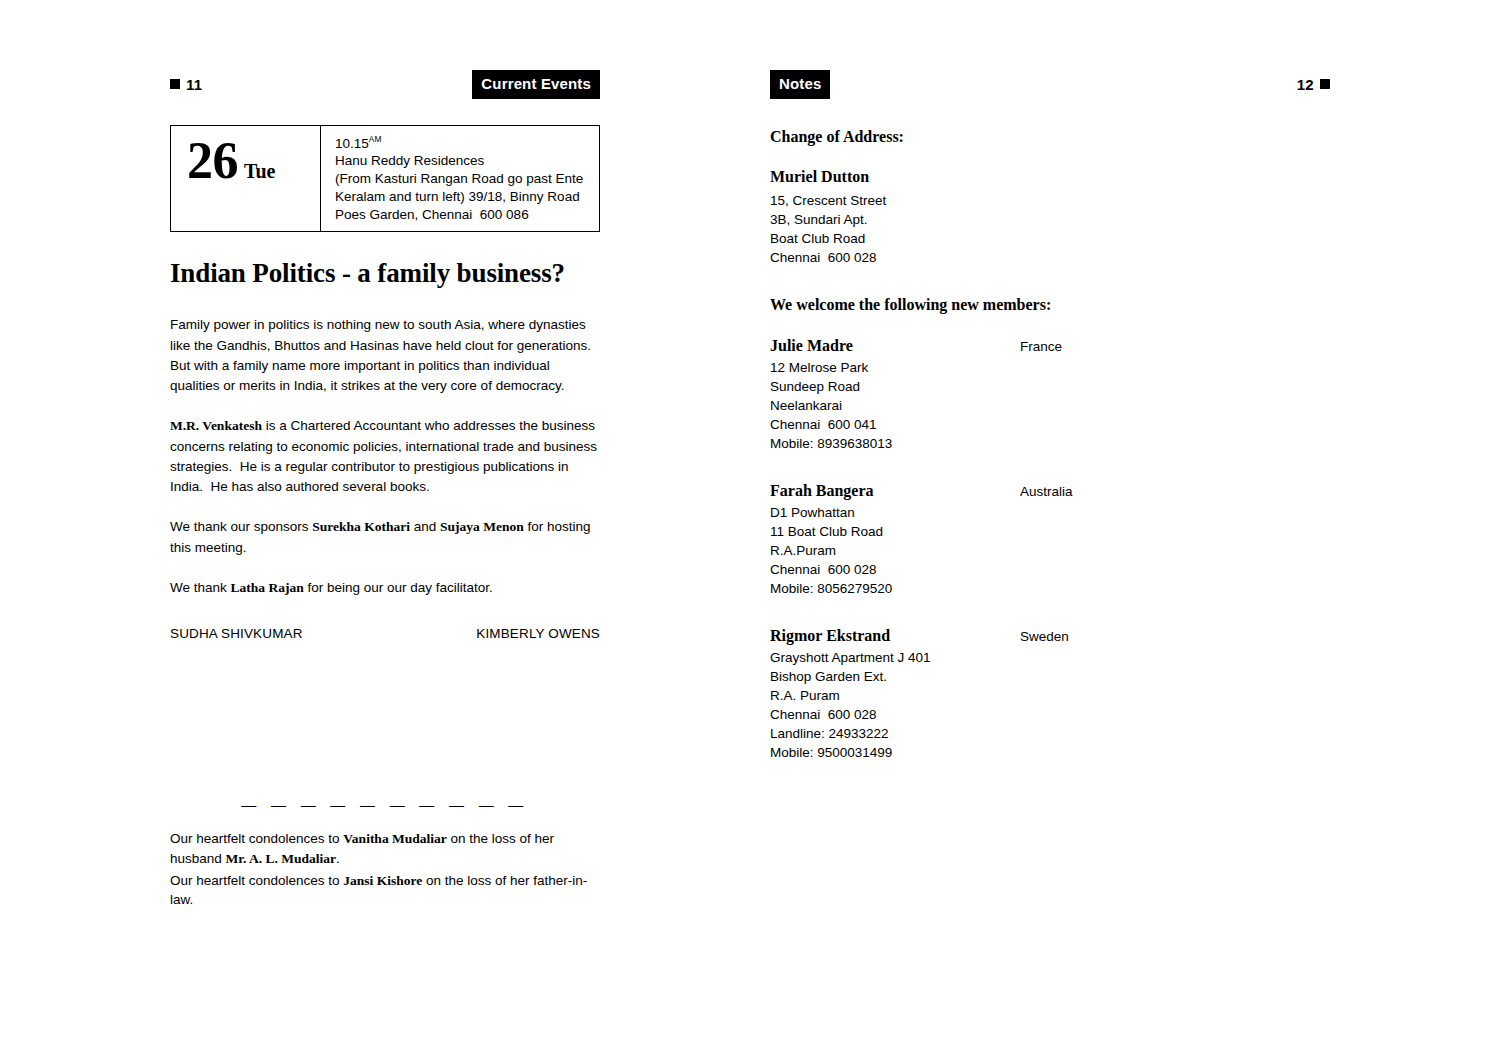11
Current Events
26 Tue
10.15AM Hanu Reddy Residences
(From Kasturi Rangan Road go past Ente
Keralam and turn left) 39/18, Binny Road
Poes Garden, Chennai 600 086
Indian Politics - a family business?
Family power in politics is nothing new to south Asia, where dynasties like the Gandhis, Bhuttos and Hasinas have held clout for generations. But with a family name more important in politics than individual qualities or merits in India, it strikes at the very core of democracy.
M.R. Venkatesh is a Chartered Accountant who addresses the business concerns relating to economic policies, international trade and business strategies. He is a regular contributor to prestigious publications in India. He has also authored several books.
We thank our sponsors Surekha Kothari and Sujaya Menon for hosting this meeting.
We thank Latha Rajan for being our our day facilitator.
SUDHA SHIVKUMAR KIMBERLY OWENS
— — — — — — — — — —
Our heartfelt condolences to Vanitha Mudaliar on the loss of her husband Mr. A. L. Mudaliar.
Our heartfelt condolences to Jansi Kishore on the loss of her father-in-law.
Notes
12
Change of Address:
Muriel Dutton
15, Crescent Street
3B, Sundari Apt.
Boat Club Road
Chennai 600 028
We welcome the following new members:
Julie Madre
France
12 Melrose Park
Sundeep Road
Neelankarai
Chennai 600 041
Mobile: 8939638013
Farah Bangera
Australia
D1 Powhattan
11 Boat Club Road
R.A.Puram
Chennai 600 028
Mobile: 8056279520
Rigmor Ekstrand
Sweden
Grayshott Apartment J 401
Bishop Garden Ext.
R.A. Puram
Chennai 600 028
Landline: 24933222
Mobile: 9500031499